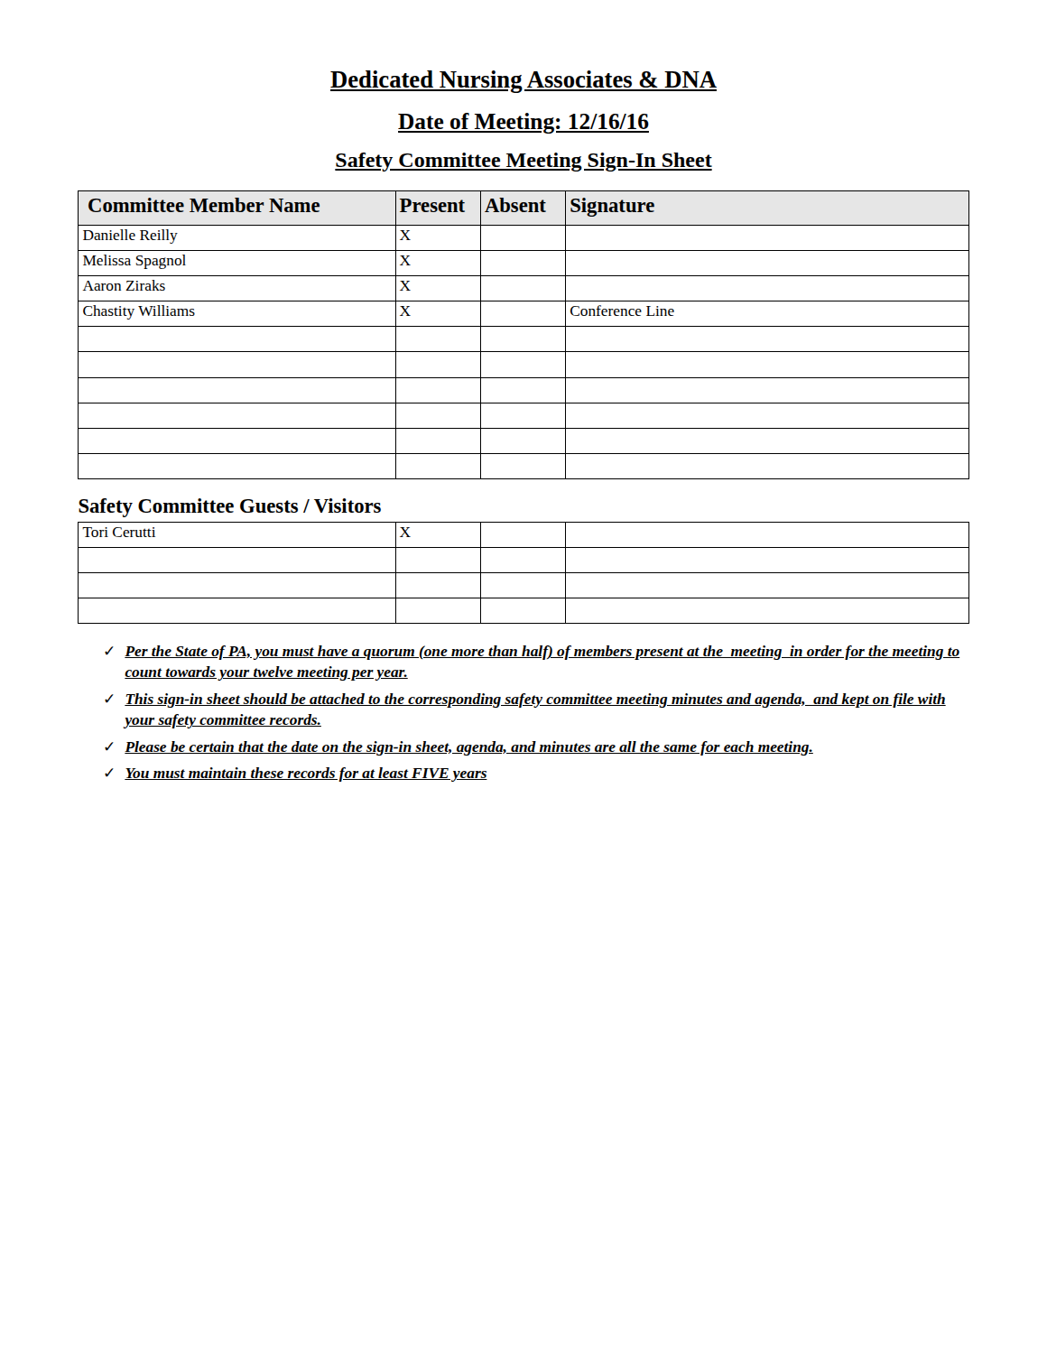Dedicated Nursing Associates & DNA
Date of Meeting: 12/16/16
Safety Committee Meeting Sign-In Sheet
| Committee Member Name | Present | Absent | Signature |
| --- | --- | --- | --- |
| Danielle Reilly | X | | |
| Melissa Spagnol | X | | |
| Aaron Ziraks | X | | |
| Chastity Williams | X | | Conference Line |
Safety Committee Guests / Visitors
| Tori Cerutti | X | | |
Per the State of PA, you must have a quorum (one more than half) of members present at the meeting in order for the meeting to count towards your twelve meeting per year.
This sign-in sheet should be attached to the corresponding safety committee meeting minutes and agenda, and kept on file with your safety committee records.
Please be certain that the date on the sign-in sheet, agenda, and minutes are all the same for each meeting.
You must maintain these records for at least FIVE years